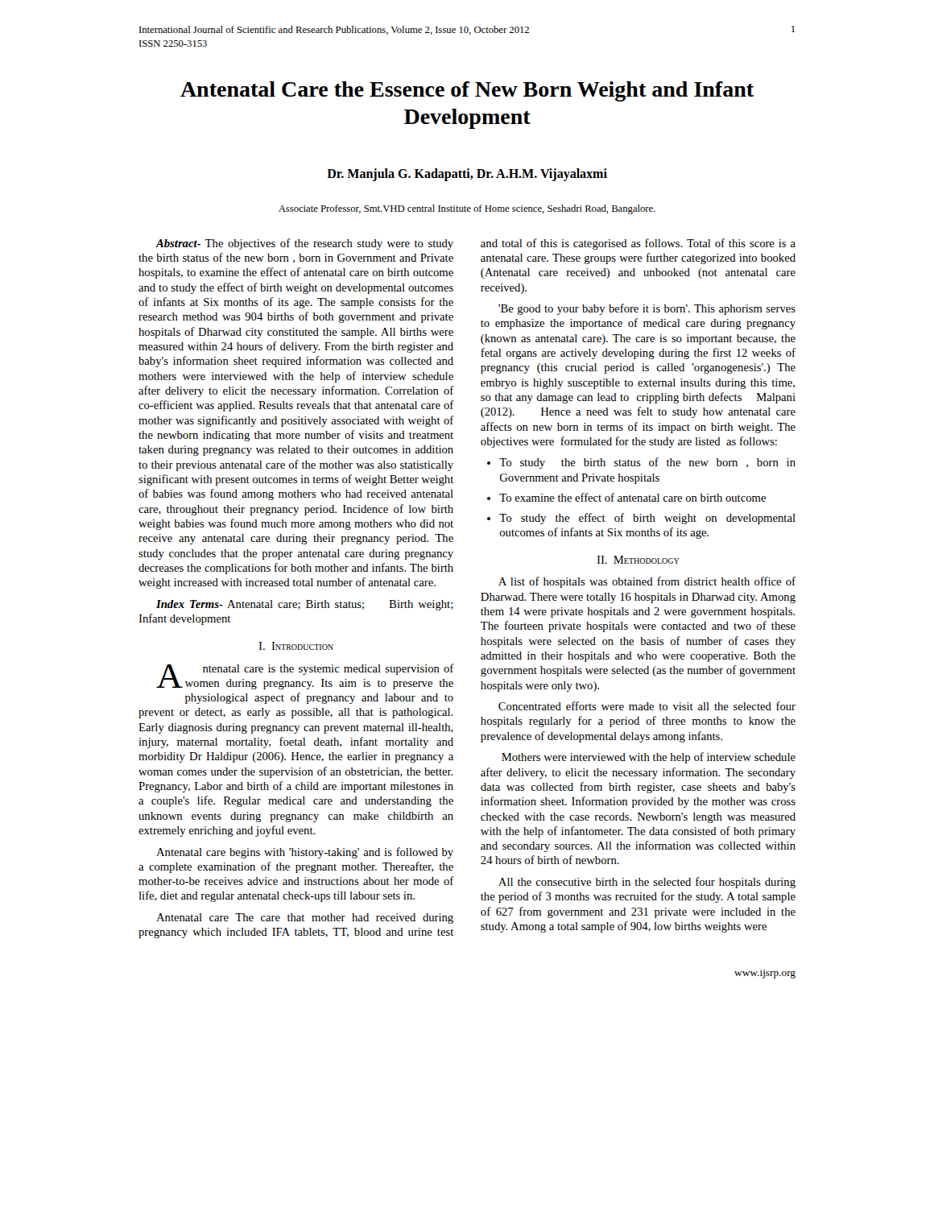International Journal of Scientific and Research Publications, Volume 2, Issue 10, October 2012
ISSN 2250-3153
1
Antenatal Care the Essence of New Born Weight and Infant Development
Dr. Manjula G. Kadapatti, Dr. A.H.M. Vijayalaxmi
Associate Professor, Smt.VHD central Institute of Home science, Seshadri Road, Bangalore.
Abstract- The objectives of the research study were to study the birth status of the new born , born in Government and Private hospitals, to examine the effect of antenatal care on birth outcome and to study the effect of birth weight on developmental outcomes of infants at Six months of its age. The sample consists for the research method was 904 births of both government and private hospitals of Dharwad city constituted the sample. All births were measured within 24 hours of delivery. From the birth register and baby's information sheet required information was collected and mothers were interviewed with the help of interview schedule after delivery to elicit the necessary information. Correlation of co-efficient was applied. Results reveals that that antenatal care of mother was significantly and positively associated with weight of the newborn indicating that more number of visits and treatment taken during pregnancy was related to their outcomes in addition to their previous antenatal care of the mother was also statistically significant with present outcomes in terms of weight Better weight of babies was found among mothers who had received antenatal care, throughout their pregnancy period. Incidence of low birth weight babies was found much more among mothers who did not receive any antenatal care during their pregnancy period. The study concludes that the proper antenatal care during pregnancy decreases the complications for both mother and infants. The birth weight increased with increased total number of antenatal care.
Index Terms- Antenatal care; Birth status; Birth weight; Infant development
I. Introduction
Antenatal care is the systemic medical supervision of women during pregnancy. Its aim is to preserve the physiological aspect of pregnancy and labour and to prevent or detect, as early as possible, all that is pathological. Early diagnosis during pregnancy can prevent maternal ill-health, injury, maternal mortality, foetal death, infant mortality and morbidity Dr Haldipur (2006). Hence, the earlier in pregnancy a woman comes under the supervision of an obstetrician, the better. Pregnancy, Labor and birth of a child are important milestones in a couple's life. Regular medical care and understanding the unknown events during pregnancy can make childbirth an extremely enriching and joyful event.
Antenatal care begins with 'history-taking' and is followed by a complete examination of the pregnant mother. Thereafter, the mother-to-be receives advice and instructions about her mode of life, diet and regular antenatal check-ups till labour sets in.
Antenatal care The care that mother had received during pregnancy which included IFA tablets, TT, blood and urine test and total of this is categorised as follows. Total of this score is a antenatal care. These groups were further categorized into booked (Antenatal care received) and unbooked (not antenatal care received).
'Be good to your baby before it is born'. This aphorism serves to emphasize the importance of medical care during pregnancy (known as antenatal care). The care is so important because, the fetal organs are actively developing during the first 12 weeks of pregnancy (this crucial period is called 'organogenesis'.) The embryo is highly susceptible to external insults during this time, so that any damage can lead to crippling birth defects Malpani (2012). Hence a need was felt to study how antenatal care affects on new born in terms of its impact on birth weight. The objectives were formulated for the study are listed as follows:
To study the birth status of the new born , born in Government and Private hospitals
To examine the effect of antenatal care on birth outcome
To study the effect of birth weight on developmental outcomes of infants at Six months of its age.
II. Methodology
A list of hospitals was obtained from district health office of Dharwad. There were totally 16 hospitals in Dharwad city. Among them 14 were private hospitals and 2 were government hospitals. The fourteen private hospitals were contacted and two of these hospitals were selected on the basis of number of cases they admitted in their hospitals and who were cooperative. Both the government hospitals were selected (as the number of government hospitals were only two).
Concentrated efforts were made to visit all the selected four hospitals regularly for a period of three months to know the prevalence of developmental delays among infants.
Mothers were interviewed with the help of interview schedule after delivery, to elicit the necessary information. The secondary data was collected from birth register, case sheets and baby's information sheet. Information provided by the mother was cross checked with the case records. Newborn's length was measured with the help of infantometer. The data consisted of both primary and secondary sources. All the information was collected within 24 hours of birth of newborn.
All the consecutive birth in the selected four hospitals during the period of 3 months was recruited for the study. A total sample of 627 from government and 231 private were included in the study. Among a total sample of 904, low births weights were
www.ijsrp.org